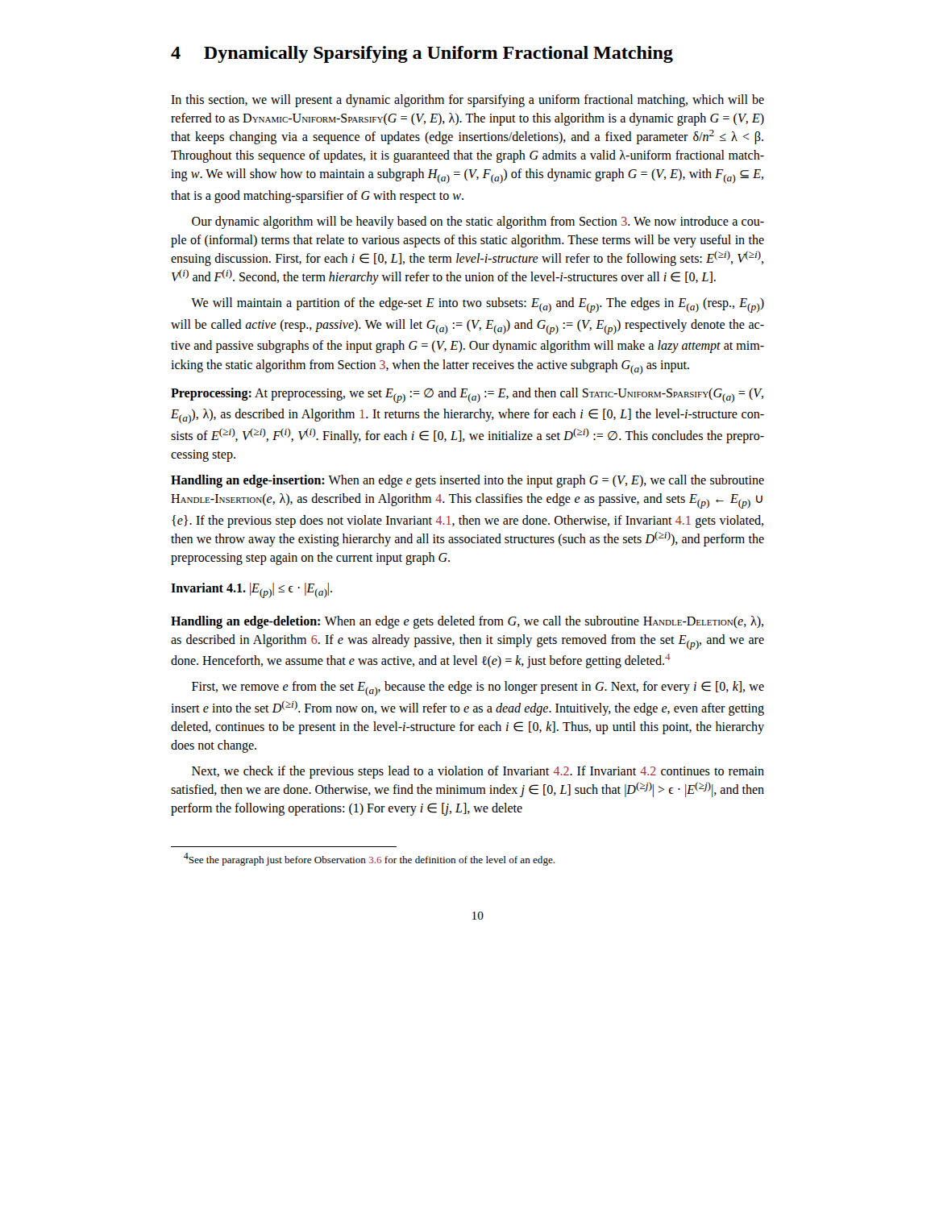4 Dynamically Sparsifying a Uniform Fractional Matching
In this section, we will present a dynamic algorithm for sparsifying a uniform fractional matching, which will be referred to as Dynamic-Uniform-Sparsify(G = (V, E), λ). The input to this algorithm is a dynamic graph G = (V, E) that keeps changing via a sequence of updates (edge insertions/deletions), and a fixed parameter δ/n2 ≤ λ < β. Throughout this sequence of updates, it is guaranteed that the graph G admits a valid λ-uniform fractional matching w. We will show how to maintain a subgraph H(a) = (V, F(a)) of this dynamic graph G = (V, E), with F(a) ⊆ E, that is a good matching-sparsifier of G with respect to w.
Our dynamic algorithm will be heavily based on the static algorithm from Section 3. We now introduce a couple of (informal) terms that relate to various aspects of this static algorithm. These terms will be very useful in the ensuing discussion. First, for each i ∈ [0, L], the term level-i-structure will refer to the following sets: E(≥i), V(≥i), V(i) and F(i). Second, the term hierarchy will refer to the union of the level-i-structures over all i ∈ [0, L].
We will maintain a partition of the edge-set E into two subsets: E(a) and E(p). The edges in E(a) (resp., E(p)) will be called active (resp., passive). We will let G(a) := (V, E(a)) and G(p) := (V, E(p)) respectively denote the active and passive subgraphs of the input graph G = (V, E). Our dynamic algorithm will make a lazy attempt at mimicking the static algorithm from Section 3, when the latter receives the active subgraph G(a) as input.
Preprocessing: At preprocessing, we set E(p) := ∅ and E(a) := E, and then call Static-Uniform-Sparsify(G(a) = (V, E(a)), λ), as described in Algorithm 1. It returns the hierarchy, where for each i ∈ [0, L] the level-i-structure consists of E(≥i), V(≥i), F(i), V(i). Finally, for each i ∈ [0, L], we initialize a set D(≥i) := ∅. This concludes the preprocessing step.
Handling an edge-insertion: When an edge e gets inserted into the input graph G = (V, E), we call the subroutine Handle-Insertion(e, λ), as described in Algorithm 4. This classifies the edge e as passive, and sets E(p) ← E(p) ∪ {e}. If the previous step does not violate Invariant 4.1, then we are done. Otherwise, if Invariant 4.1 gets violated, then we throw away the existing hierarchy and all its associated structures (such as the sets D(≥i)), and perform the preprocessing step again on the current input graph G.
Invariant 4.1. |E(p)| ≤ ϵ · |E(a)|.
Handling an edge-deletion: When an edge e gets deleted from G, we call the subroutine Handle-Deletion(e, λ), as described in Algorithm 6. If e was already passive, then it simply gets removed from the set E(p), and we are done. Henceforth, we assume that e was active, and at level ℓ(e) = k, just before getting deleted.4
First, we remove e from the set E(a), because the edge is no longer present in G. Next, for every i ∈ [0, k], we insert e into the set D(≥i). From now on, we will refer to e as a dead edge. Intuitively, the edge e, even after getting deleted, continues to be present in the level-i-structure for each i ∈ [0, k]. Thus, up until this point, the hierarchy does not change.
Next, we check if the previous steps lead to a violation of Invariant 4.2. If Invariant 4.2 continues to remain satisfied, then we are done. Otherwise, we find the minimum index j ∈ [0, L] such that |D(≥j)| > ϵ · |E(≥j)|, and then perform the following operations: (1) For every i ∈ [j, L], we delete
4See the paragraph just before Observation 3.6 for the definition of the level of an edge.
10